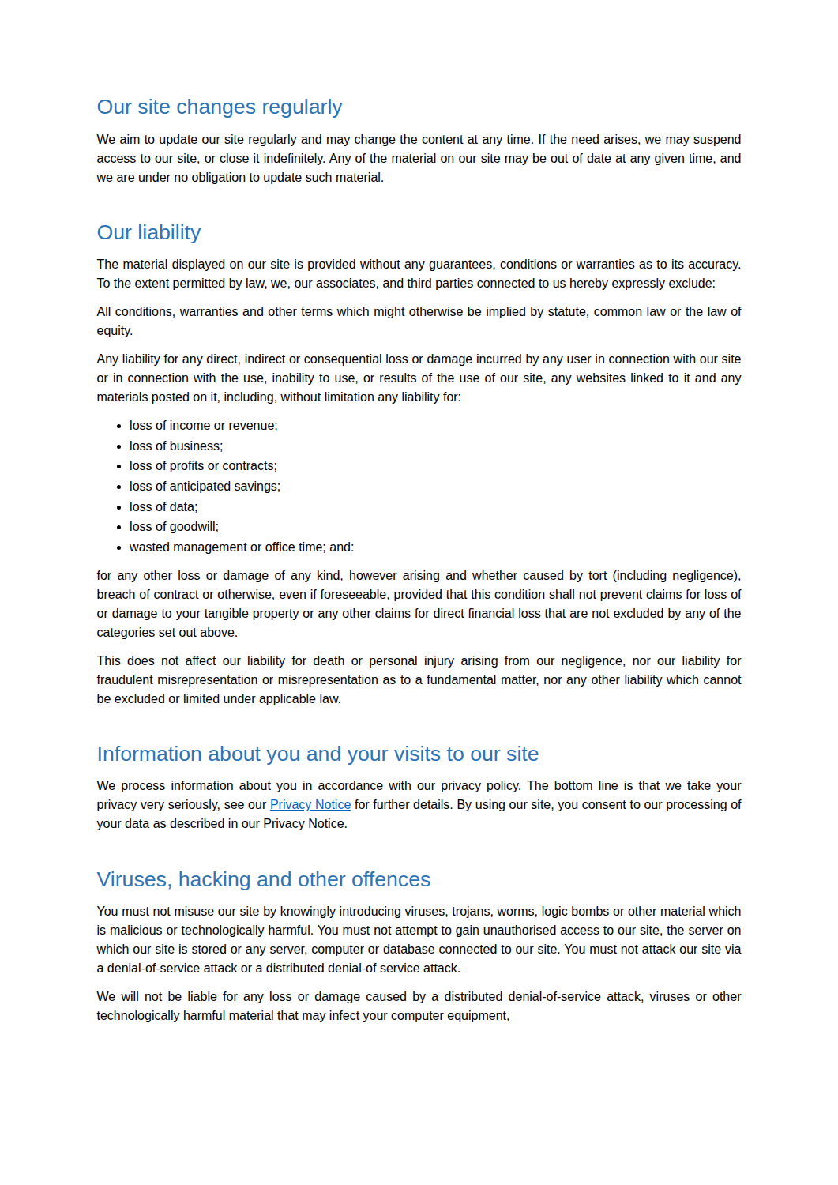Our site changes regularly
We aim to update our site regularly and may change the content at any time. If the need arises, we may suspend access to our site, or close it indefinitely. Any of the material on our site may be out of date at any given time, and we are under no obligation to update such material.
Our liability
The material displayed on our site is provided without any guarantees, conditions or warranties as to its accuracy. To the extent permitted by law, we, our associates, and third parties connected to us hereby expressly exclude:
All conditions, warranties and other terms which might otherwise be implied by statute, common law or the law of equity.
Any liability for any direct, indirect or consequential loss or damage incurred by any user in connection with our site or in connection with the use, inability to use, or results of the use of our site, any websites linked to it and any materials posted on it, including, without limitation any liability for:
loss of income or revenue;
loss of business;
loss of profits or contracts;
loss of anticipated savings;
loss of data;
loss of goodwill;
wasted management or office time; and:
for any other loss or damage of any kind, however arising and whether caused by tort (including negligence), breach of contract or otherwise, even if foreseeable, provided that this condition shall not prevent claims for loss of or damage to your tangible property or any other claims for direct financial loss that are not excluded by any of the categories set out above.
This does not affect our liability for death or personal injury arising from our negligence, nor our liability for fraudulent misrepresentation or misrepresentation as to a fundamental matter, nor any other liability which cannot be excluded or limited under applicable law.
Information about you and your visits to our site
We process information about you in accordance with our privacy policy. The bottom line is that we take your privacy very seriously, see our Privacy Notice for further details. By using our site, you consent to our processing of your data as described in our Privacy Notice.
Viruses, hacking and other offences
You must not misuse our site by knowingly introducing viruses, trojans, worms, logic bombs or other material which is malicious or technologically harmful. You must not attempt to gain unauthorised access to our site, the server on which our site is stored or any server, computer or database connected to our site. You must not attack our site via a denial-of-service attack or a distributed denial-of service attack.
We will not be liable for any loss or damage caused by a distributed denial-of-service attack, viruses or other technologically harmful material that may infect your computer equipment,